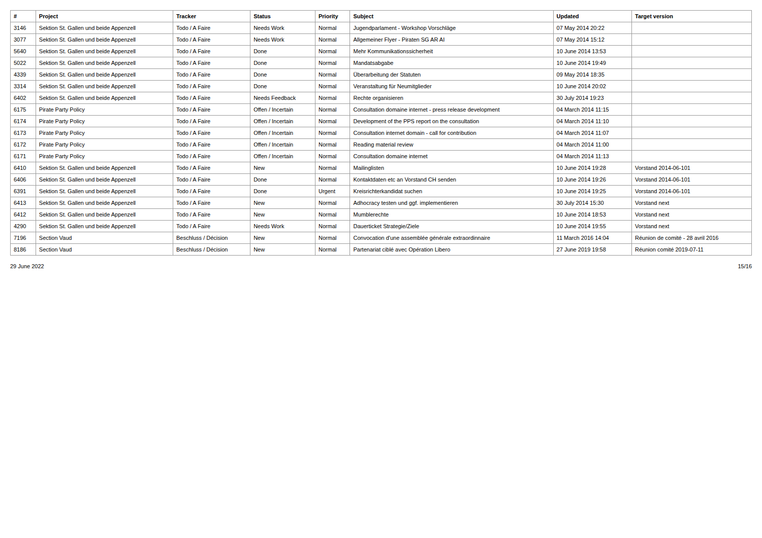| # | Project | Tracker | Status | Priority | Subject | Updated | Target version |
| --- | --- | --- | --- | --- | --- | --- | --- |
| 3146 | Sektion St. Gallen und beide Appenzell | Todo / A Faire | Needs Work | Normal | Jugendparlament - Workshop Vorschläge | 07 May 2014 20:22 | |
| 3077 | Sektion St. Gallen und beide Appenzell | Todo / A Faire | Needs Work | Normal | Allgemeiner Flyer - Piraten SG AR AI | 07 May 2014 15:12 | |
| 5640 | Sektion St. Gallen und beide Appenzell | Todo / A Faire | Done | Normal | Mehr Kommunikationssicherheit | 10 June 2014 13:53 | |
| 5022 | Sektion St. Gallen und beide Appenzell | Todo / A Faire | Done | Normal | Mandatsabgabe | 10 June 2014 19:49 | |
| 4339 | Sektion St. Gallen und beide Appenzell | Todo / A Faire | Done | Normal | Überarbeitung der Statuten | 09 May 2014 18:35 | |
| 3314 | Sektion St. Gallen und beide Appenzell | Todo / A Faire | Done | Normal | Veranstaltung für Neumitglieder | 10 June 2014 20:02 | |
| 6402 | Sektion St. Gallen und beide Appenzell | Todo / A Faire | Needs Feedback | Normal | Rechte organisieren | 30 July 2014 19:23 | |
| 6175 | Pirate Party Policy | Todo / A Faire | Offen / Incertain | Normal | Consultation domaine internet - press release development | 04 March 2014 11:15 | |
| 6174 | Pirate Party Policy | Todo / A Faire | Offen / Incertain | Normal | Development of the PPS report on the consultation | 04 March 2014 11:10 | |
| 6173 | Pirate Party Policy | Todo / A Faire | Offen / Incertain | Normal | Consultation internet domain - call for contribution | 04 March 2014 11:07 | |
| 6172 | Pirate Party Policy | Todo / A Faire | Offen / Incertain | Normal | Reading material review | 04 March 2014 11:00 | |
| 6171 | Pirate Party Policy | Todo / A Faire | Offen / Incertain | Normal | Consultation domaine internet | 04 March 2014 11:13 | |
| 6410 | Sektion St. Gallen und beide Appenzell | Todo / A Faire | New | Normal | Mailinglisten | 10 June 2014 19:28 | Vorstand 2014-06-101 |
| 6406 | Sektion St. Gallen und beide Appenzell | Todo / A Faire | Done | Normal | Kontaktdaten etc an Vorstand CH senden | 10 June 2014 19:26 | Vorstand 2014-06-101 |
| 6391 | Sektion St. Gallen und beide Appenzell | Todo / A Faire | Done | Urgent | Kreisrichterkandidat suchen | 10 June 2014 19:25 | Vorstand 2014-06-101 |
| 6413 | Sektion St. Gallen und beide Appenzell | Todo / A Faire | New | Normal | Adhocracy testen und ggf. implementieren | 30 July 2014 15:30 | Vorstand next |
| 6412 | Sektion St. Gallen und beide Appenzell | Todo / A Faire | New | Normal | Mumblerechte | 10 June 2014 18:53 | Vorstand next |
| 4290 | Sektion St. Gallen und beide Appenzell | Todo / A Faire | Needs Work | Normal | Dauerticket Strategie/Ziele | 10 June 2014 19:55 | Vorstand next |
| 7196 | Section Vaud | Beschluss / Décision | New | Normal | Convocation d'une assemblée générale extraordinnaire | 11 March 2016 14:04 | Réunion de comité - 28 avril 2016 |
| 8186 | Section Vaud | Beschluss / Décision | New | Normal | Partenariat ciblé avec Opération Libero | 27 June 2019 19:58 | Réunion comité 2019-07-11 |
29 June 2022 15/16